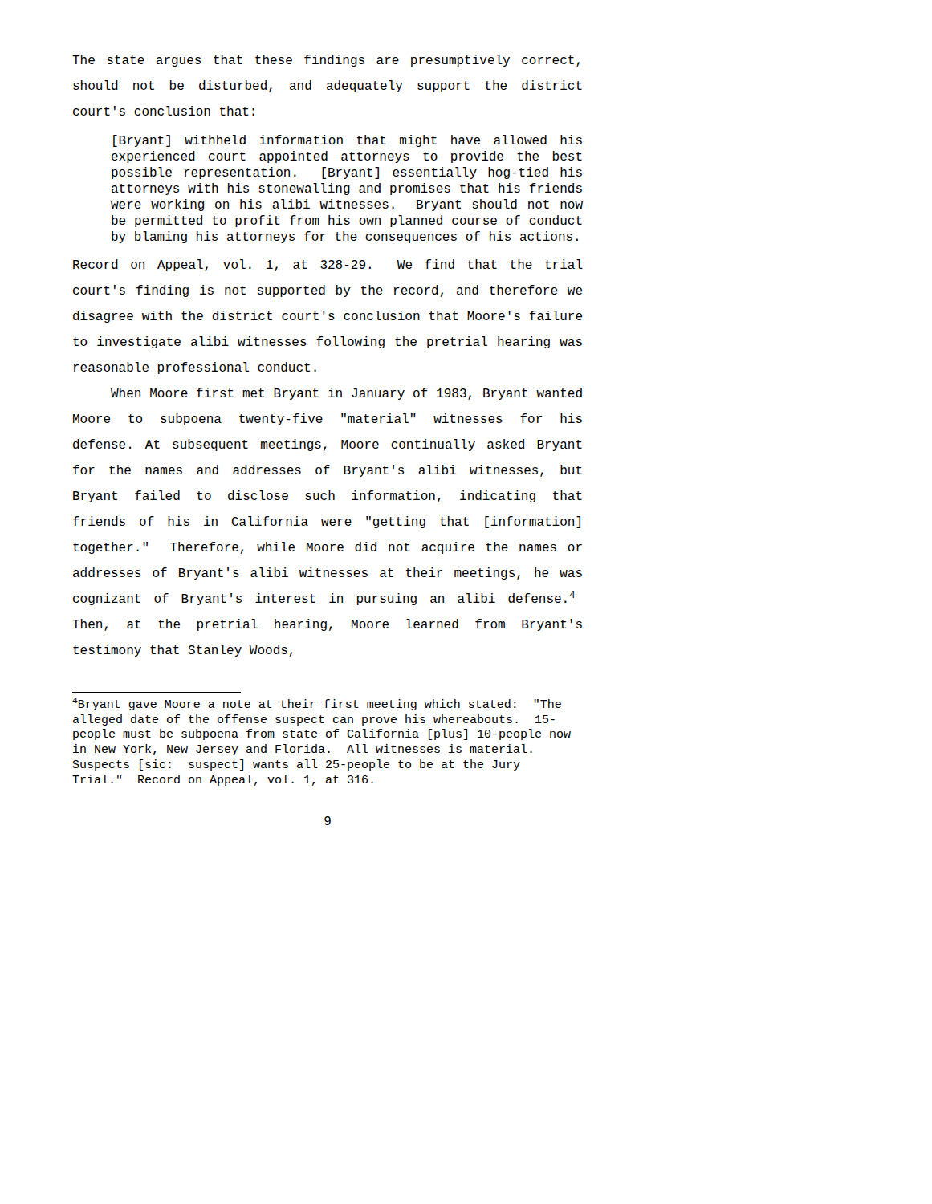The state argues that these findings are presumptively correct, should not be disturbed, and adequately support the district court's conclusion that:
[Bryant] withheld information that might have allowed his experienced court appointed attorneys to provide the best possible representation. [Bryant] essentially hog-tied his attorneys with his stonewalling and promises that his friends were working on his alibi witnesses. Bryant should not now be permitted to profit from his own planned course of conduct by blaming his attorneys for the consequences of his actions.
Record on Appeal, vol. 1, at 328-29. We find that the trial court's finding is not supported by the record, and therefore we disagree with the district court's conclusion that Moore's failure to investigate alibi witnesses following the pretrial hearing was reasonable professional conduct.
When Moore first met Bryant in January of 1983, Bryant wanted Moore to subpoena twenty-five "material" witnesses for his defense. At subsequent meetings, Moore continually asked Bryant for the names and addresses of Bryant's alibi witnesses, but Bryant failed to disclose such information, indicating that friends of his in California were "getting that [information] together." Therefore, while Moore did not acquire the names or addresses of Bryant's alibi witnesses at their meetings, he was cognizant of Bryant's interest in pursuing an alibi defense.4 Then, at the pretrial hearing, Moore learned from Bryant's testimony that Stanley Woods,
4Bryant gave Moore a note at their first meeting which stated: "The alleged date of the offense suspect can prove his whereabouts. 15-people must be subpoena from state of California [plus] 10-people now in New York, New Jersey and Florida. All witnesses is material. Suspects [sic: suspect] wants all 25-people to be at the Jury Trial." Record on Appeal, vol. 1, at 316.
9